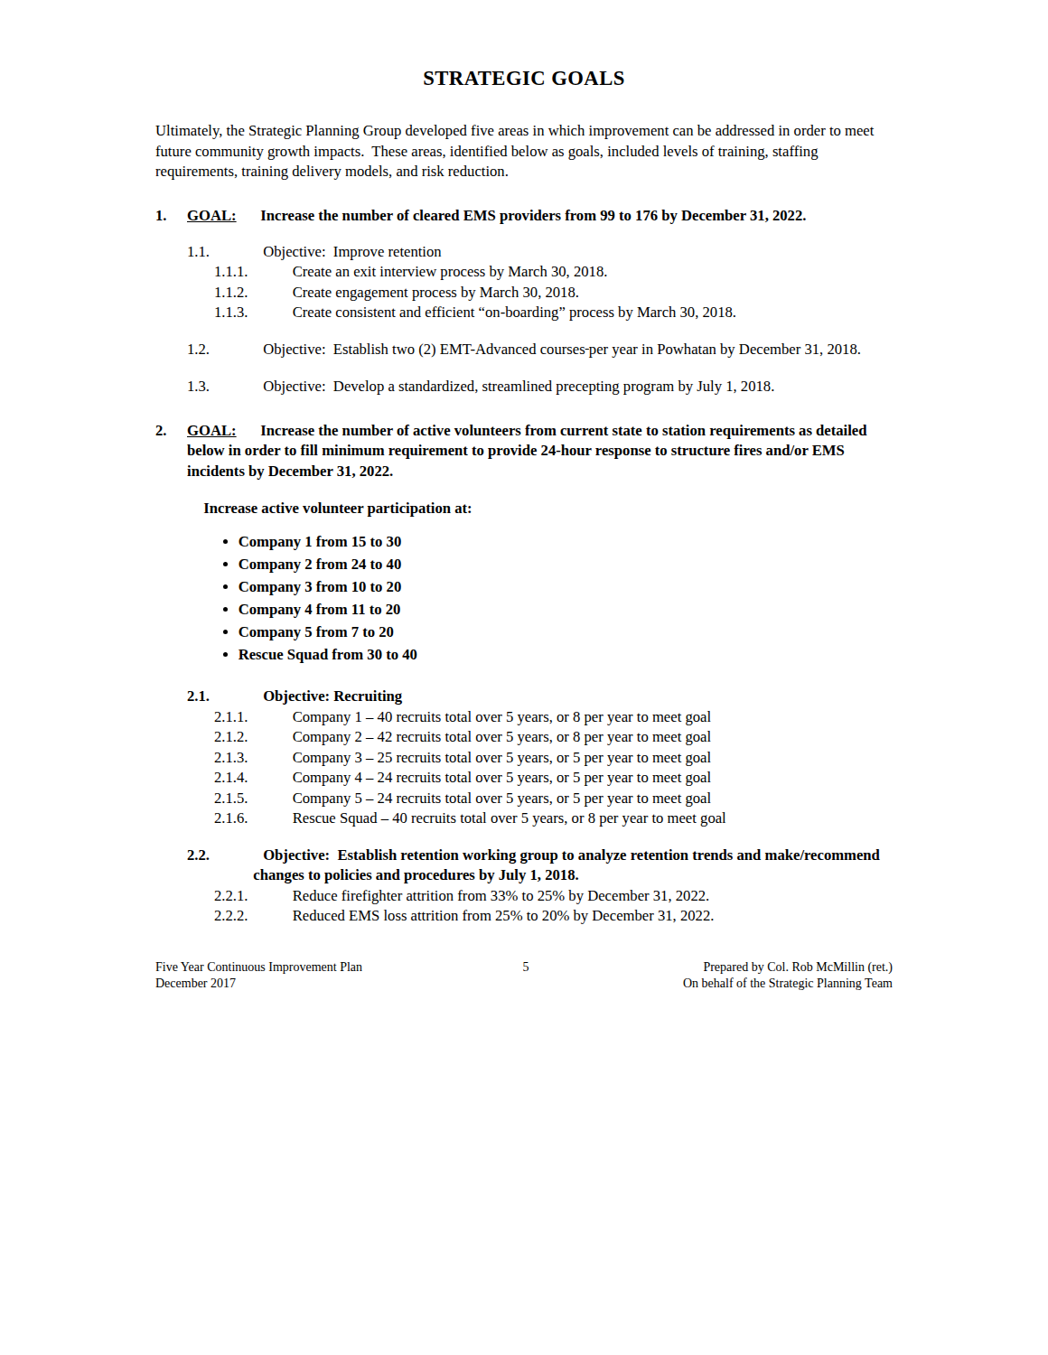STRATEGIC GOALS
Ultimately, the Strategic Planning Group developed five areas in which improvement can be addressed in order to meet future community growth impacts. These areas, identified below as goals, included levels of training, staffing requirements, training delivery models, and risk reduction.
GOAL: Increase the number of cleared EMS providers from 99 to 176 by December 31, 2022.
1.1. Objective: Improve retention
1.1.1. Create an exit interview process by March 30, 2018.
1.1.2. Create engagement process by March 30, 2018.
1.1.3. Create consistent and efficient “on-boarding” process by March 30, 2018.
1.2. Objective: Establish two (2) EMT-Advanced courses per year in Powhatan by December 31, 2018.
1.3. Objective: Develop a standardized, streamlined precepting program by July 1, 2018.
GOAL: Increase the number of active volunteers from current state to station requirements as detailed below in order to fill minimum requirement to provide 24-hour response to structure fires and/or EMS incidents by December 31, 2022.
Increase active volunteer participation at:
Company 1 from 15 to 30
Company 2 from 24 to 40
Company 3 from 10 to 20
Company 4 from 11 to 20
Company 5 from 7 to 20
Rescue Squad from 30 to 40
2.1. Objective: Recruiting
2.1.1. Company 1 – 40 recruits total over 5 years, or 8 per year to meet goal
2.1.2. Company 2 – 42 recruits total over 5 years, or 8 per year to meet goal
2.1.3. Company 3 – 25 recruits total over 5 years, or 5 per year to meet goal
2.1.4. Company 4 – 24 recruits total over 5 years, or 5 per year to meet goal
2.1.5. Company 5 – 24 recruits total over 5 years, or 5 per year to meet goal
2.1.6. Rescue Squad – 40 recruits total over 5 years, or 8 per year to meet goal
2.2. Objective: Establish retention working group to analyze retention trends and make/recommend changes to policies and procedures by July 1, 2018.
2.2.1. Reduce firefighter attrition from 33% to 25% by December 31, 2022.
2.2.2. Reduced EMS loss attrition from 25% to 20% by December 31, 2022.
Five Year Continuous Improvement Plan December 2017
5
Prepared by Col. Rob McMillin (ret.) On behalf of the Strategic Planning Team